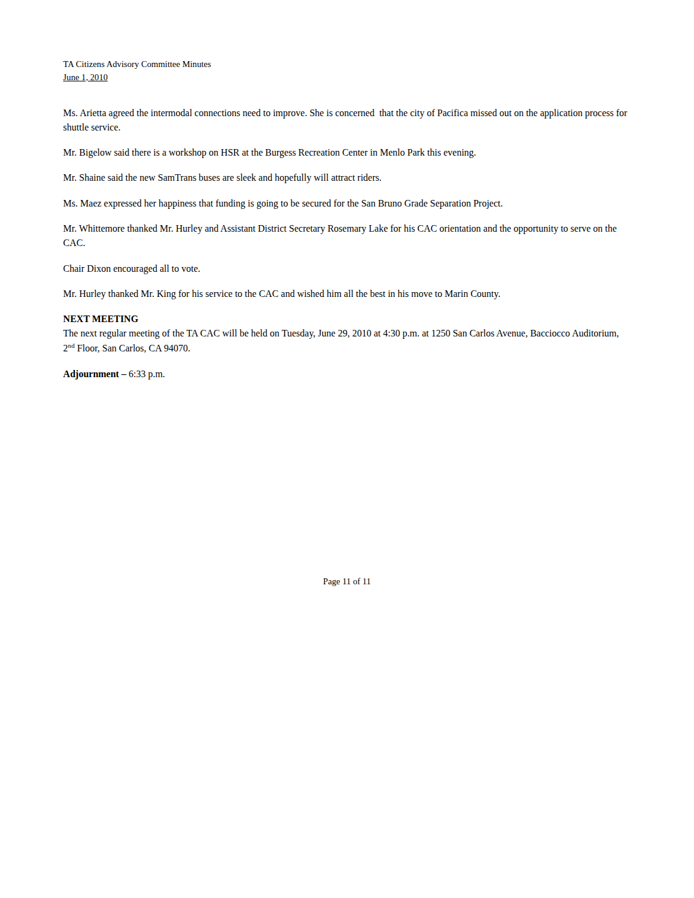TA Citizens Advisory Committee Minutes
June 1, 2010
Ms. Arietta agreed the intermodal connections need to improve. She is concerned that the city of Pacifica missed out on the application process for shuttle service.
Mr. Bigelow said there is a workshop on HSR at the Burgess Recreation Center in Menlo Park this evening.
Mr. Shaine said the new SamTrans buses are sleek and hopefully will attract riders.
Ms. Maez expressed her happiness that funding is going to be secured for the San Bruno Grade Separation Project.
Mr. Whittemore thanked Mr. Hurley and Assistant District Secretary Rosemary Lake for his CAC orientation and the opportunity to serve on the CAC.
Chair Dixon encouraged all to vote.
Mr. Hurley thanked Mr. King for his service to the CAC and wished him all the best in his move to Marin County.
NEXT MEETING
The next regular meeting of the TA CAC will be held on Tuesday, June 29, 2010 at 4:30 p.m. at 1250 San Carlos Avenue, Bacciocco Auditorium, 2nd Floor, San Carlos, CA 94070.
Adjournment – 6:33 p.m.
Page 11 of 11